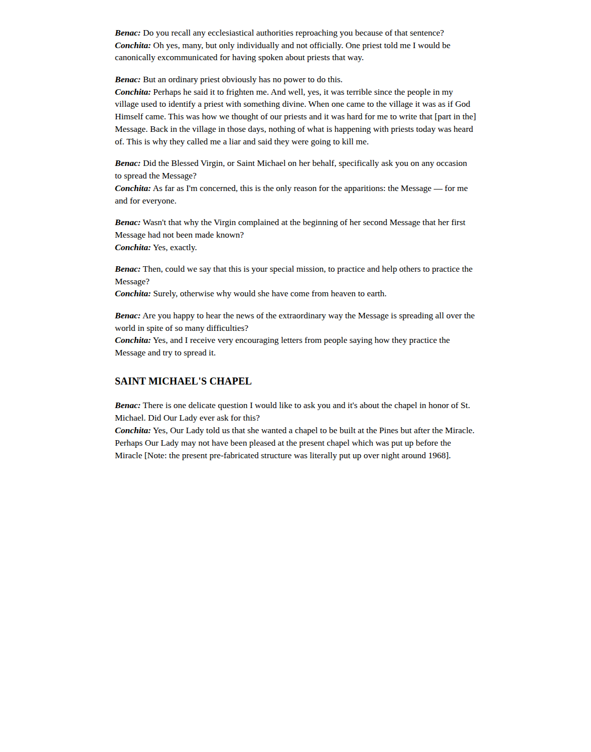Benac: Do you recall any ecclesiastical authorities reproaching you because of that sentence?
Conchita: Oh yes, many, but only individually and not officially. One priest told me I would be canonically excommunicated for having spoken about priests that way.
Benac: But an ordinary priest obviously has no power to do this.
Conchita: Perhaps he said it to frighten me. And well, yes, it was terrible since the people in my village used to identify a priest with something divine. When one came to the village it was as if God Himself came. This was how we thought of our priests and it was hard for me to write that [part in the] Message. Back in the village in those days, nothing of what is happening with priests today was heard of. This is why they called me a liar and said they were going to kill me.
Benac: Did the Blessed Virgin, or Saint Michael on her behalf, specifically ask you on any occasion to spread the Message?
Conchita: As far as I'm concerned, this is the only reason for the apparitions: the Message — for me and for everyone.
Benac: Wasn't that why the Virgin complained at the beginning of her second Message that her first Message had not been made known?
Conchita: Yes, exactly.
Benac: Then, could we say that this is your special mission, to practice and help others to practice the Message?
Conchita: Surely, otherwise why would she have come from heaven to earth.
Benac: Are you happy to hear the news of the extraordinary way the Message is spreading all over the world in spite of so many difficulties?
Conchita: Yes, and I receive very encouraging letters from people saying how they practice the Message and try to spread it.
SAINT MICHAEL'S CHAPEL
Benac: There is one delicate question I would like to ask you and it's about the chapel in honor of St. Michael. Did Our Lady ever ask for this?
Conchita: Yes, Our Lady told us that she wanted a chapel to be built at the Pines but after the Miracle. Perhaps Our Lady may not have been pleased at the present chapel which was put up before the Miracle [Note: the present pre-fabricated structure was literally put up over night around 1968].